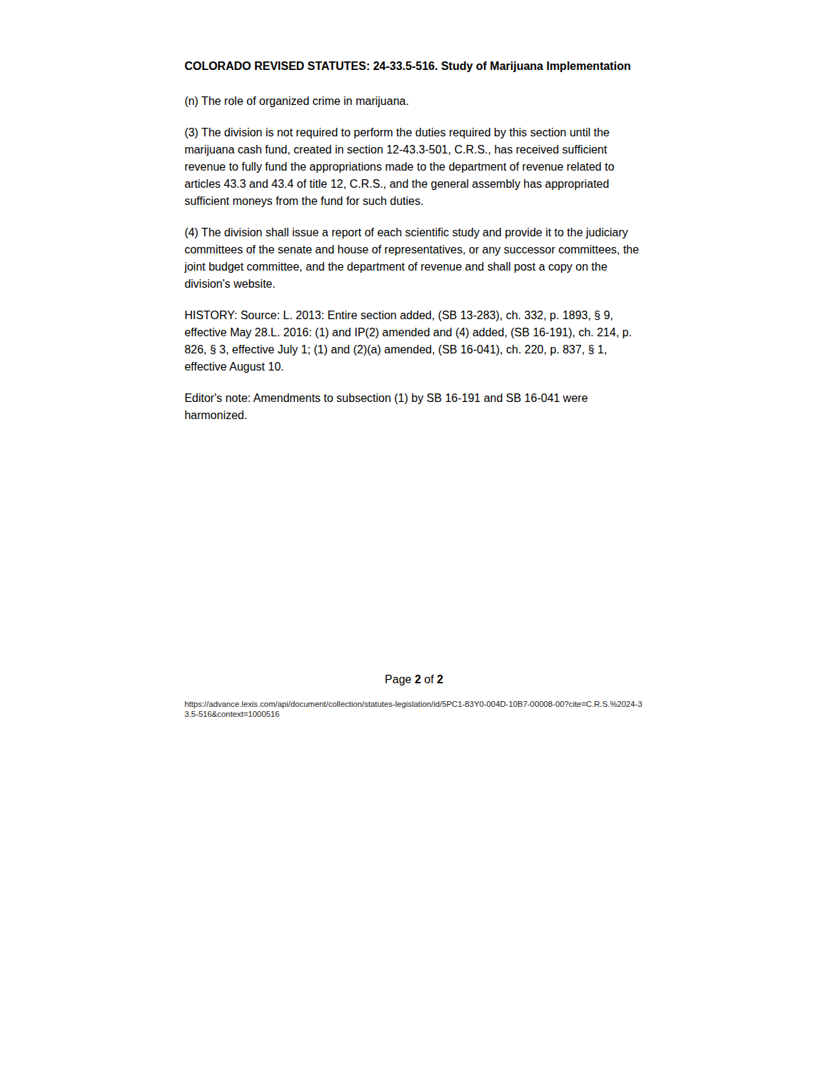COLORADO REVISED STATUTES: 24-33.5-516. Study of Marijuana Implementation
(n) The role of organized crime in marijuana.
(3) The division is not required to perform the duties required by this section until the marijuana cash fund, created in section 12-43.3-501, C.R.S., has received sufficient revenue to fully fund the appropriations made to the department of revenue related to articles 43.3 and 43.4 of title 12, C.R.S., and the general assembly has appropriated sufficient moneys from the fund for such duties.
(4) The division shall issue a report of each scientific study and provide it to the judiciary committees of the senate and house of representatives, or any successor committees, the joint budget committee, and the department of revenue and shall post a copy on the division's website.
HISTORY: Source: L. 2013: Entire section added, (SB 13-283), ch. 332, p. 1893, § 9, effective May 28.L. 2016: (1) and IP(2) amended and (4) added, (SB 16-191), ch. 214, p. 826, § 3, effective July 1; (1) and (2)(a) amended, (SB 16-041), ch. 220, p. 837, § 1, effective August 10.
Editor's note: Amendments to subsection (1) by SB 16-191 and SB 16-041 were harmonized.
Page 2 of 2
https://advance.lexis.com/api/document/collection/statutes-legislation/id/5PC1-83Y0-004D-10B7-00008-00?cite=C.R.S.%2024-33.5-516&context=1000516